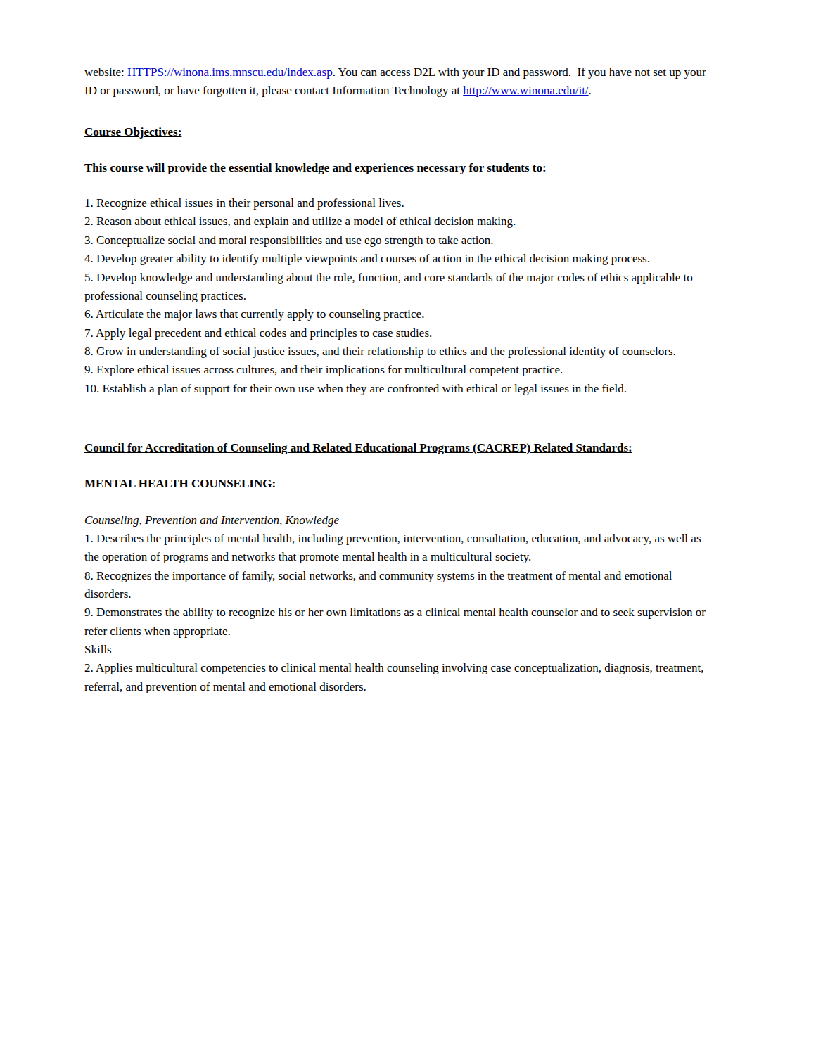website: HTTPS://winona.ims.mnscu.edu/index.asp. You can access D2L with your ID and password. If you have not set up your ID or password, or have forgotten it, please contact Information Technology at http://www.winona.edu/it/.
Course Objectives:
This course will provide the essential knowledge and experiences necessary for students to:
1. Recognize ethical issues in their personal and professional lives.
2. Reason about ethical issues, and explain and utilize a model of ethical decision making.
3. Conceptualize social and moral responsibilities and use ego strength to take action.
4. Develop greater ability to identify multiple viewpoints and courses of action in the ethical decision making process.
5. Develop knowledge and understanding about the role, function, and core standards of the major codes of ethics applicable to professional counseling practices.
6. Articulate the major laws that currently apply to counseling practice.
7. Apply legal precedent and ethical codes and principles to case studies.
8. Grow in understanding of social justice issues, and their relationship to ethics and the professional identity of counselors.
9. Explore ethical issues across cultures, and their implications for multicultural competent practice.
10. Establish a plan of support for their own use when they are confronted with ethical or legal issues in the field.
Council for Accreditation of Counseling and Related Educational Programs (CACREP) Related Standards:
MENTAL HEALTH COUNSELING:
Counseling, Prevention and Intervention, Knowledge
1. Describes the principles of mental health, including prevention, intervention, consultation, education, and advocacy, as well as the operation of programs and networks that promote mental health in a multicultural society.
8. Recognizes the importance of family, social networks, and community systems in the treatment of mental and emotional disorders.
9. Demonstrates the ability to recognize his or her own limitations as a clinical mental health counselor and to seek supervision or refer clients when appropriate.
Skills
2. Applies multicultural competencies to clinical mental health counseling involving case conceptualization, diagnosis, treatment, referral, and prevention of mental and emotional disorders.